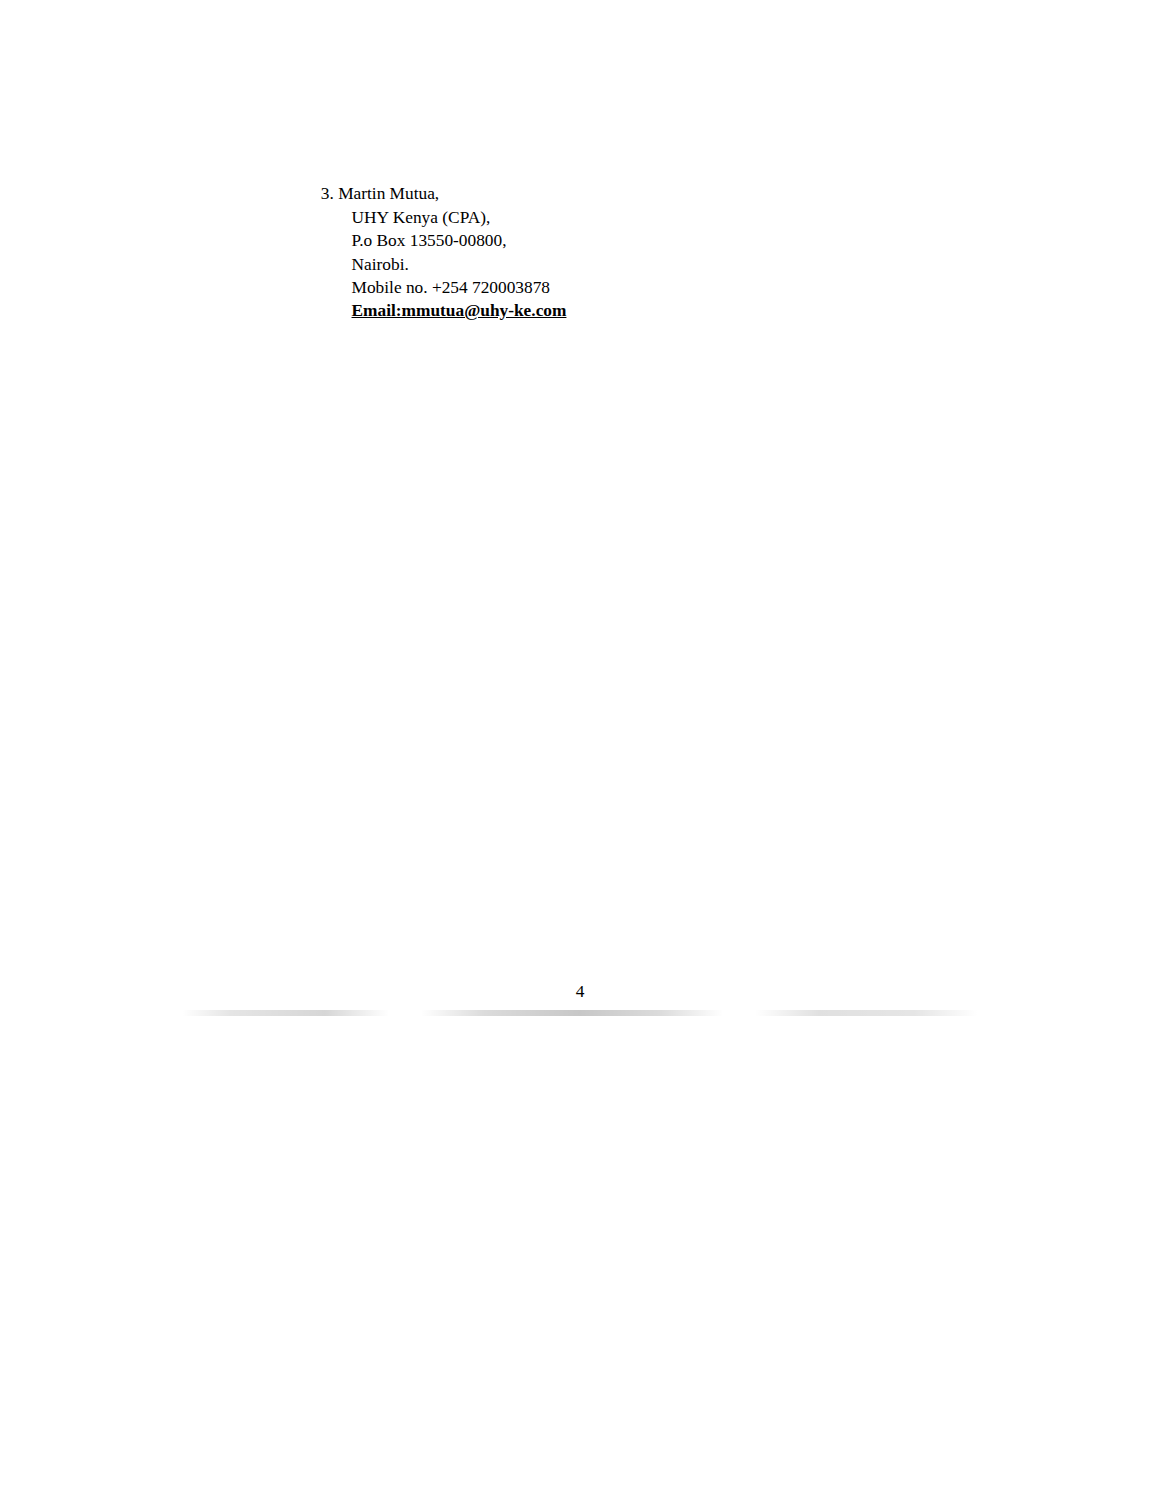3. Martin Mutua,
UHY Kenya (CPA),
P.o Box 13550-00800,
Nairobi.
Mobile no. +254 720003878
Email:mmutua@uhy-ke.com
4